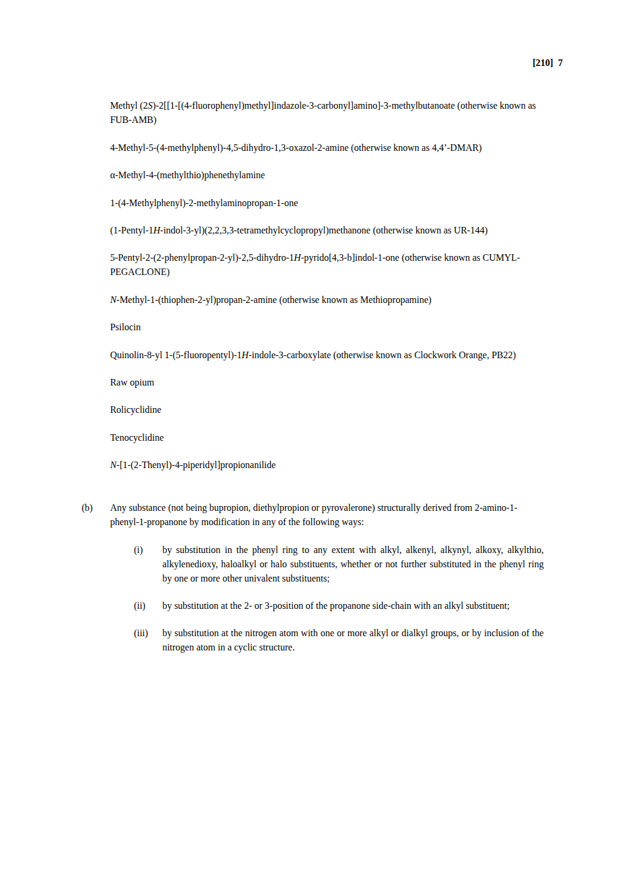[210] 7
Methyl (2S)-2[[1-[(4-fluorophenyl)methyl]indazole-3-carbonyl]amino]-3-methylbutanoate (otherwise known as FUB-AMB)
4-Methyl-5-(4-methylphenyl)-4,5-dihydro-1,3-oxazol-2-amine (otherwise known as 4,4’-DMAR)
α-Methyl-4-(methylthio)phenethylamine
1-(4-Methylphenyl)-2-methylaminopropan-1-one
(1-Pentyl-1H-indol-3-yl)(2,2,3,3-tetramethylcyclopropyl)methanone (otherwise known as UR-144)
5-Pentyl-2-(2-phenylpropan-2-yl)-2,5-dihydro-1H-pyrido[4,3-b]indol-1-one (otherwise known as CUMYL-PEGACLONE)
N-Methyl-1-(thiophen-2-yl)propan-2-amine (otherwise known as Methiopropamine)
Psilocin
Quinolin-8-yl 1-(5-fluoropentyl)-1H-indole-3-carboxylate (otherwise known as Clockwork Orange, PB22)
Raw opium
Rolicyclidine
Tenocyclidine
N-[1-(2-Thenyl)-4-piperidyl]propionanilide
(b)
Any substance (not being bupropion, diethylpropion or pyrovalerone) structurally derived from 2-amino-1-phenyl-1-propanone by modification in any of the following ways:
(i)
by substitution in the phenyl ring to any extent with alkyl, alkenyl, alkynyl, alkoxy, alkylthio, alkylenedioxy, haloalkyl or halo substituents, whether or not further substituted in the phenyl ring by one or more other univalent substituents;
(ii)
by substitution at the 2- or 3-position of the propanone side-chain with an alkyl substituent;
(iii)
by substitution at the nitrogen atom with one or more alkyl or dialkyl groups, or by inclusion of the nitrogen atom in a cyclic structure.